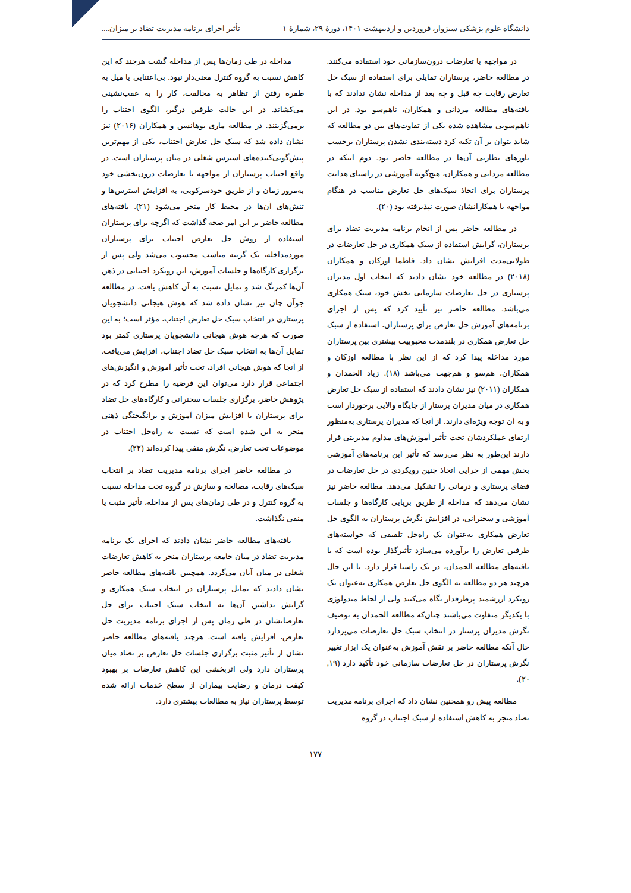دانشگاه علوم پزشکی سبزوار، فروردین و اردیبهشت ۱۴۰۱، دورۀ ۲۹، شمارۀ ۱
تأثیر اجرای برنامه مدیریت تضاد بر میزان....
در مواجهه با تعارضات درون‌سازمانی خود استفاده می‌کنند. در مطالعه حاضر، پرستاران تمایلی برای استفاده از سبک حل تعارض رقابت چه قبل و چه بعد از مداخله نشان ندادند که با یافته‌های مطالعه مردانی و همکاران، ناهم‌سو بود. در این ناهم‌سویی مشاهده شده یکی از تفاوت‌های بین دو مطالعه که شاید بتوان بر آن تکیه کرد دسته‌بندی نشدن پرستاران برحسب باورهای نظارتی آن‌ها در مطالعه حاضر بود. دوم اینکه در مطالعه مردانی و همکاران، هیچ‌گونه آموزشی در راستای هدایت پرستاران برای اتخاذ سبک‌های حل تعارض مناسب در هنگام مواجهه با همکارانشان صورت نپذیرفته بود (۲۰).
در مطالعه حاضر پس از انجام برنامه مدیریت تضاد برای پرستاران، گرایش استفاده از سبک همکاری در حل تعارضات در طولانی‌مدت افزایش نشان داد. فاطما اوزکان و همکاران (۲۰۱۸) در مطالعه خود نشان دادند که انتخاب اول مدیران پرستاری در حل تعارضات سازمانی بخش خود، سبک همکاری می‌باشد. مطالعه حاضر نیز تأیید کرد که پس از اجرای برنامه‌های آموزش حل تعارض برای پرستاران، استفاده از سبک حل تعارض همکاری در بلندمدت محبوبیت بیشتری بین پرستاران مورد مداخله پیدا کرد که از این نظر با مطالعه اوزکان و همکاران، هم‌سو و هم‌جهت می‌باشد (۱۸). زیاد الحمدان و همکاران (۲۰۱۱) نیز نشان دادند که استفاده از سبک حل تعارض همکاری در میان مدیران پرستار از جایگاه والایی برخوردار است و به آن توجه ویژه‌ای دارند. از آنجا که مدیران پرستاری به‌منظور ارتقای عملکردشان تحت تأثیر آموزش‌های مداوم مدیریتی قرار دارند این‌طور به نظر می‌رسد که تأثیر این برنامه‌های آموزشی بخش مهمی از چرایی اتخاذ چنین رویکردی در حل تعارضات در فضای پرستاری و درمانی را تشکیل می‌دهد. مطالعه حاضر نیز نشان می‌دهد که مداخله از طریق برپایی کارگاه‌ها و جلسات آموزشی و سخنرانی، در افزایش نگرش پرستاران به الگوی حل تعارض همکاری به‌عنوان یک راه‌حل تلفیقی که خواسته‌های طرفین تعارض را برآورده می‌سازد تأثیرگذار بوده است که با یافته‌های مطالعه الحمدان، در یک راستا قرار دارد. با این حال هرچند هر دو مطالعه به الگوی حل تعارض همکاری به‌عنوان یک رویکرد ارزشمند پرطرفدار نگاه می‌کنند ولی از لحاظ متدولوژی با یکدیگر متفاوت می‌باشند چنان‌که مطالعه الحمدان به توصیف نگرش مدیران پرستار در انتخاب سبک حل تعارضات می‌پردازد حال آنکه مطالعه حاضر بر نقش آموزش به‌عنوان یک ابزار تغییر نگرش پرستاران در حل تعارضات سازمانی خود تأکید دارد (۱۹, ۲۰).
مطالعه پیش رو همچنین نشان داد که اجرای برنامه مدیریت تضاد منجر به کاهش استفاده از سبک اجتناب در گروه
مداخله در طی زمان‌ها پس از مداخله گشت هرچند که این کاهش نسبت به گروه کنترل معنی‌دار نبود. بی‌اعتنایی یا میل به طفره رفتن از تظاهر به مخالفت، کار را به عقب‌نشینی می‌کشاند. در این حالت طرفین درگیر، الگوی اجتناب را برمی‌گزینند. در مطالعه ماری یوهانسن و همکاران (۲۰۱۶) نیز نشان داده شد که سبک حل تعارض اجتناب، یکی از مهم‌ترین پیش‌گویی‌کننده‌های استرس شغلی در میان پرستاران است. در واقع اجتناب پرستاران از مواجهه با تعارضات درون‌بخشی خود به‌مرور زمان و از طریق خودسرکوبی، به افزایش استرس‌ها و تنش‌های آن‌ها در محیط کار منجر می‌شود (۲۱). یافته‌های مطالعه حاضر بر این امر صحه گذاشت که اگرچه برای پرستاران استفاده از روش حل تعارض اجتناب برای پرستاران موردمداخله، یک گزینه مناسب محسوب می‌شد ولی پس از برگزاری کارگاه‌ها و جلسات آموزش، این رویکرد اجتنابی در ذهن آن‌ها کمرنگ شد و تمایل نسبت به آن کاهش یافت. در مطالعه جوآن چان نیز نشان داده شد که هوش هیجانی دانشجویان پرستاری در انتخاب سبک حل تعارض اجتناب، مؤثر است؛ به این صورت که هرچه هوش هیجانی دانشجویان پرستاری کمتر بود تمایل آن‌ها به انتخاب سبک حل تضاد اجتناب، افزایش می‌یافت. از آنجا که هوش هیجانی افراد، تحت تأثیر آموزش و انگیزش‌های اجتماعی قرار دارد می‌توان این فرضیه را مطرح کرد که در پژوهش حاضر، برگزاری جلسات سخنرانی و کارگاه‌های حل تضاد برای پرستاران با افزایش میزان آموزش و برانگیختگی ذهنی منجر به این شده است که نسبت به راه‌حل اجتناب در موضوعات تحت تعارض، نگرش منفی پیدا کرده‌اند (۲۲).
در مطالعه حاضر اجرای برنامه مدیریت تضاد بر انتخاب سبک‌های رقابت، مصالحه و سازش در گروه تحت مداخله نسبت به گروه کنترل و در طی زمان‌های پس از مداخله، تأثیر مثبت یا منفی نگذاشت.
یافته‌های مطالعه حاضر نشان دادند که اجرای یک برنامه مدیریت تضاد در میان جامعه پرستاران منجر به کاهش تعارضات شغلی در میان آنان می‌گردد. همچنین یافته‌های مطالعه حاضر نشان دادند که تمایل پرستاران در انتخاب سبک همکاری و گرایش نداشتن آن‌ها به انتخاب سبک اجتناب برای حل تعارضاتشان در طی زمان پس از اجرای برنامه مدیریت حل تعارض، افزایش یافته است. هرچند یافته‌های مطالعه حاضر نشان از تأثیر مثبت برگزاری جلسات حل تعارض بر تضاد میان پرستاران دارد ولی اثربخشی این کاهش تعارضات بر بهبود کیفت درمان و رضایت بیماران از سطح خدمات ارائه شده توسط پرستاران نیاز به مطالعات بیشتری دارد.
۱۷۷